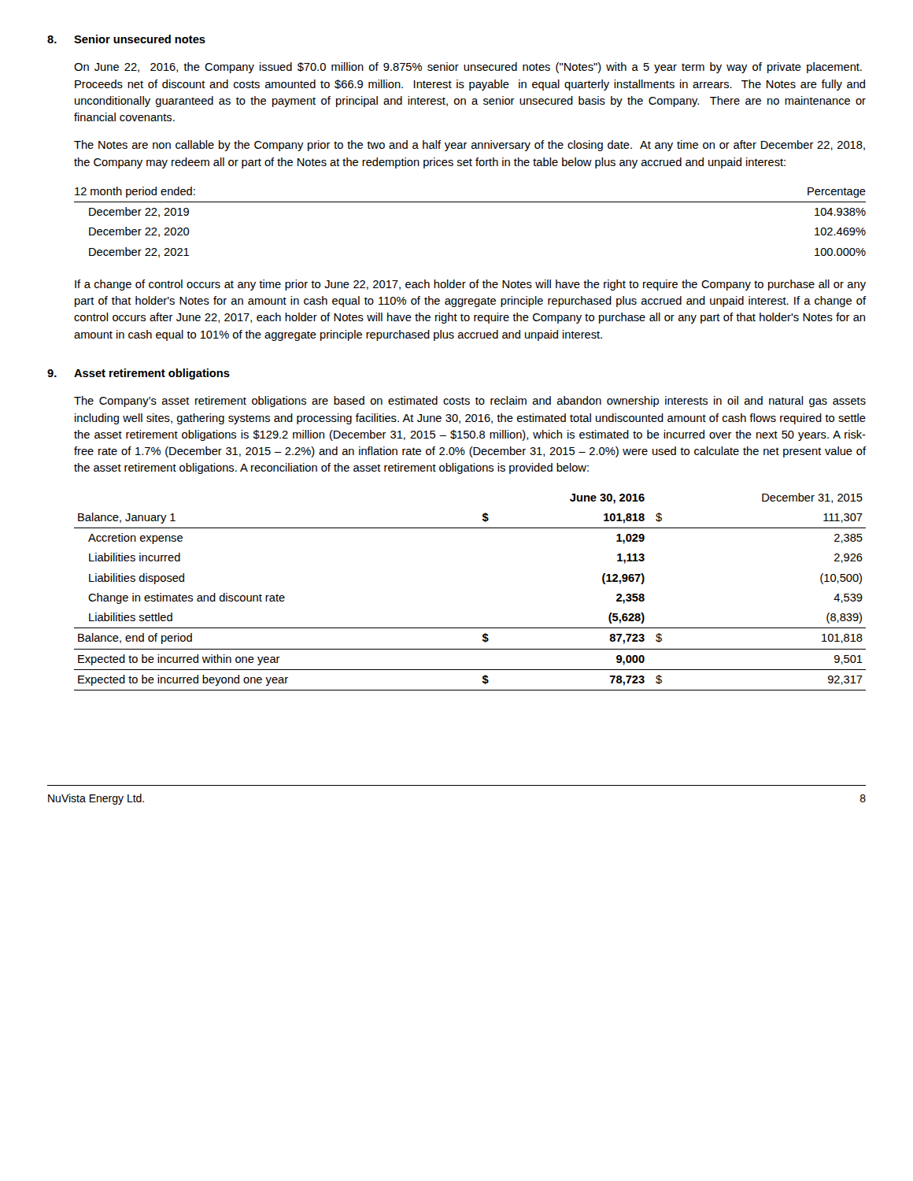8. Senior unsecured notes
On June 22, 2016, the Company issued $70.0 million of 9.875% senior unsecured notes ("Notes") with a 5 year term by way of private placement. Proceeds net of discount and costs amounted to $66.9 million. Interest is payable in equal quarterly installments in arrears. The Notes are fully and unconditionally guaranteed as to the payment of principal and interest, on a senior unsecured basis by the Company. There are no maintenance or financial covenants.
The Notes are non callable by the Company prior to the two and a half year anniversary of the closing date. At any time on or after December 22, 2018, the Company may redeem all or part of the Notes at the redemption prices set forth in the table below plus any accrued and unpaid interest:
| 12 month period ended: | Percentage |
| --- | --- |
| December 22, 2019 | 104.938% |
| December 22, 2020 | 102.469% |
| December 22, 2021 | 100.000% |
If a change of control occurs at any time prior to June 22, 2017, each holder of the Notes will have the right to require the Company to purchase all or any part of that holder's Notes for an amount in cash equal to 110% of the aggregate principle repurchased plus accrued and unpaid interest. If a change of control occurs after June 22, 2017, each holder of Notes will have the right to require the Company to purchase all or any part of that holder's Notes for an amount in cash equal to 101% of the aggregate principle repurchased plus accrued and unpaid interest.
9. Asset retirement obligations
The Company’s asset retirement obligations are based on estimated costs to reclaim and abandon ownership interests in oil and natural gas assets including well sites, gathering systems and processing facilities. At June 30, 2016, the estimated total undiscounted amount of cash flows required to settle the asset retirement obligations is $129.2 million (December 31, 2015 – $150.8 million), which is estimated to be incurred over the next 50 years. A risk-free rate of 1.7% (December 31, 2015 – 2.2%) and an inflation rate of 2.0% (December 31, 2015 – 2.0%) were used to calculate the net present value of the asset retirement obligations. A reconciliation of the asset retirement obligations is provided below:
| | | June 30, 2016 | | December 31, 2015 |
| --- | --- | --- | --- | --- |
| Balance, January 1 | $ | 101,818 | $ | 111,307 |
| Accretion expense | | 1,029 | | 2,385 |
| Liabilities incurred | | 1,113 | | 2,926 |
| Liabilities disposed | | (12,967) | | (10,500) |
| Change in estimates and discount rate | | 2,358 | | 4,539 |
| Liabilities settled | | (5,628) | | (8,839) |
| Balance, end of period | $ | 87,723 | $ | 101,818 |
| Expected to be incurred within one year | | 9,000 | | 9,501 |
| Expected to be incurred beyond one year | $ | 78,723 | $ | 92,317 |
NuVista Energy Ltd. 8